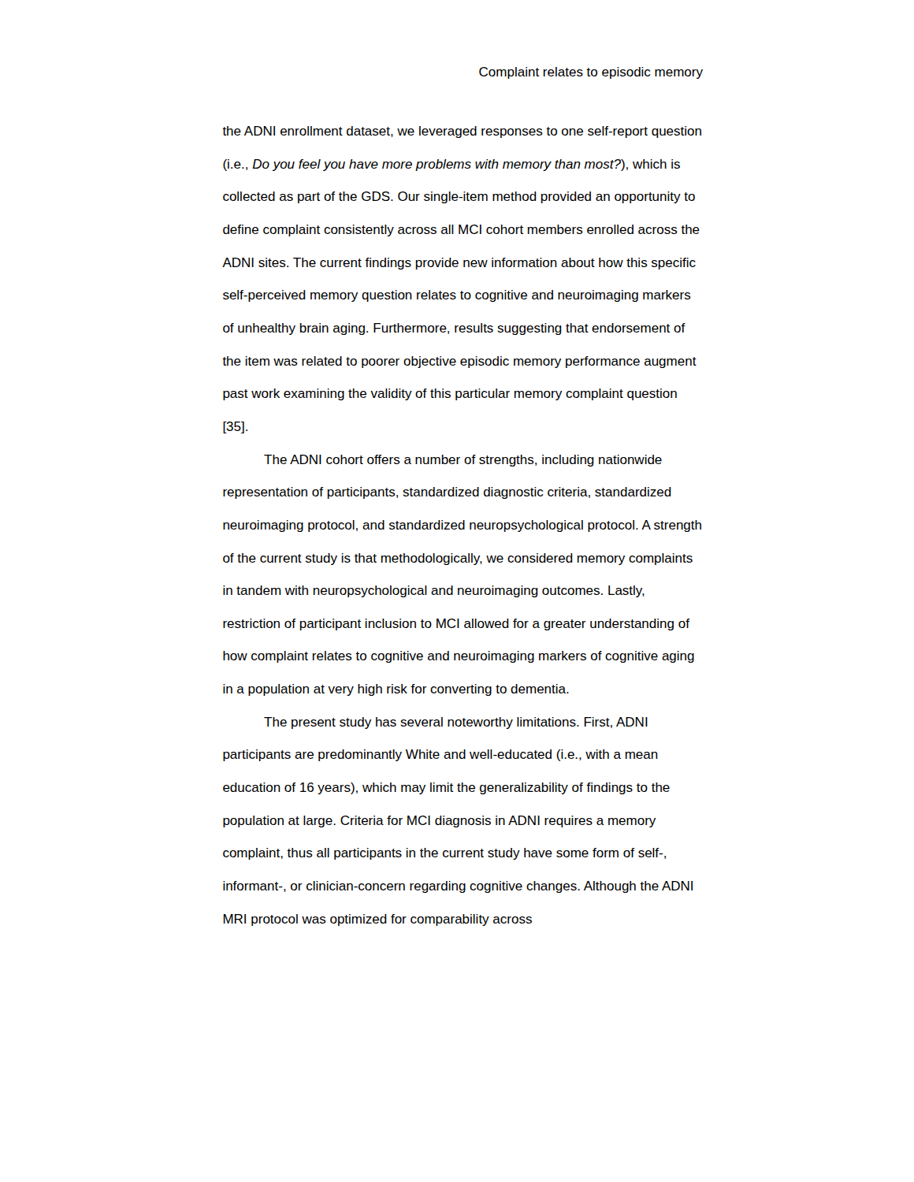Complaint relates to episodic memory
the ADNI enrollment dataset, we leveraged responses to one self-report question (i.e., Do you feel you have more problems with memory than most?), which is collected as part of the GDS. Our single-item method provided an opportunity to define complaint consistently across all MCI cohort members enrolled across the ADNI sites. The current findings provide new information about how this specific self-perceived memory question relates to cognitive and neuroimaging markers of unhealthy brain aging. Furthermore, results suggesting that endorsement of the item was related to poorer objective episodic memory performance augment past work examining the validity of this particular memory complaint question [35].
The ADNI cohort offers a number of strengths, including nationwide representation of participants, standardized diagnostic criteria, standardized neuroimaging protocol, and standardized neuropsychological protocol. A strength of the current study is that methodologically, we considered memory complaints in tandem with neuropsychological and neuroimaging outcomes. Lastly, restriction of participant inclusion to MCI allowed for a greater understanding of how complaint relates to cognitive and neuroimaging markers of cognitive aging in a population at very high risk for converting to dementia.
The present study has several noteworthy limitations. First, ADNI participants are predominantly White and well-educated (i.e., with a mean education of 16 years), which may limit the generalizability of findings to the population at large. Criteria for MCI diagnosis in ADNI requires a memory complaint, thus all participants in the current study have some form of self-, informant-, or clinician-concern regarding cognitive changes. Although the ADNI MRI protocol was optimized for comparability across